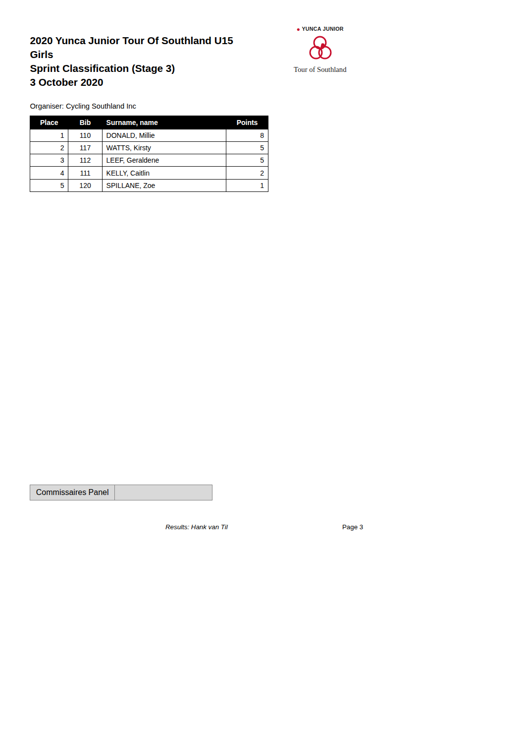● YUNCA JUNIOR
Tour of Southland
2020 Yunca Junior Tour Of Southland U15 Girls
Sprint Classification (Stage 3)
3 October 2020
Organiser: Cycling Southland Inc
| Place | Bib | Surname, name | Points |
| --- | --- | --- | --- |
| 1 | 110 | DONALD, Millie | 8 |
| 2 | 117 | WATTS, Kirsty | 5 |
| 3 | 112 | LEEF, Geraldene | 5 |
| 4 | 111 | KELLY, Caitlin | 2 |
| 5 | 120 | SPILLANE, Zoe | 1 |
Commissaires Panel
Results: Hank van Til
Page 3